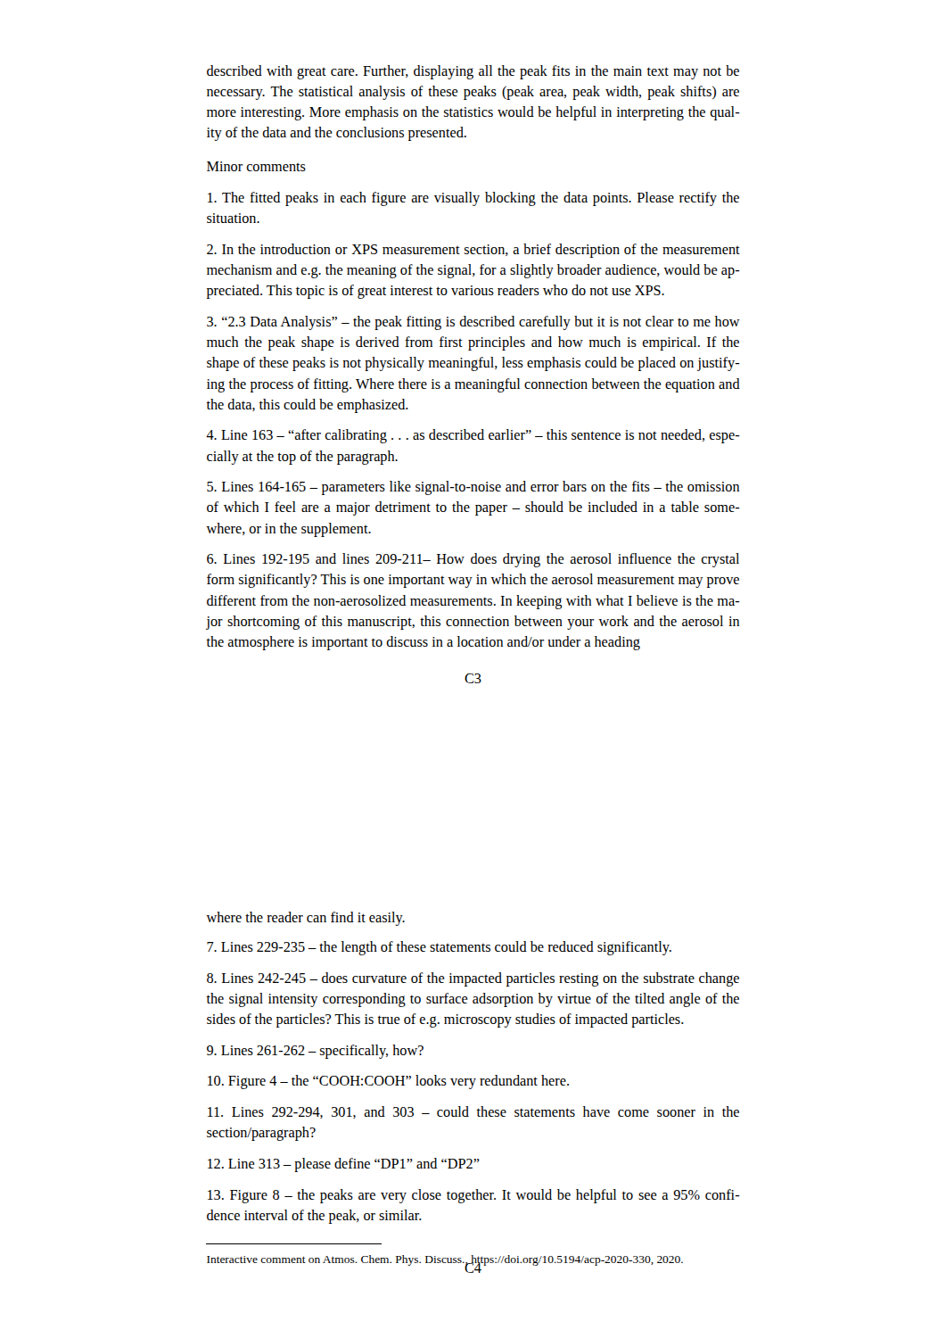described with great care. Further, displaying all the peak fits in the main text may not be necessary. The statistical analysis of these peaks (peak area, peak width, peak shifts) are more interesting. More emphasis on the statistics would be helpful in interpreting the quality of the data and the conclusions presented.
Minor comments
1. The fitted peaks in each figure are visually blocking the data points. Please rectify the situation.
2. In the introduction or XPS measurement section, a brief description of the measurement mechanism and e.g. the meaning of the signal, for a slightly broader audience, would be appreciated. This topic is of great interest to various readers who do not use XPS.
3. “2.3 Data Analysis” – the peak fitting is described carefully but it is not clear to me how much the peak shape is derived from first principles and how much is empirical. If the shape of these peaks is not physically meaningful, less emphasis could be placed on justifying the process of fitting. Where there is a meaningful connection between the equation and the data, this could be emphasized.
4. Line 163 – “after calibrating . . . as described earlier” – this sentence is not needed, especially at the top of the paragraph.
5. Lines 164-165 – parameters like signal-to-noise and error bars on the fits – the omission of which I feel are a major detriment to the paper – should be included in a table somewhere, or in the supplement.
6. Lines 192-195 and lines 209-211– How does drying the aerosol influence the crystal form significantly? This is one important way in which the aerosol measurement may prove different from the non-aerosolized measurements. In keeping with what I believe is the major shortcoming of this manuscript, this connection between your work and the aerosol in the atmosphere is important to discuss in a location and/or under a heading
C3
where the reader can find it easily.
7. Lines 229-235 – the length of these statements could be reduced significantly.
8. Lines 242-245 – does curvature of the impacted particles resting on the substrate change the signal intensity corresponding to surface adsorption by virtue of the tilted angle of the sides of the particles? This is true of e.g. microscopy studies of impacted particles.
9. Lines 261-262 – specifically, how?
10. Figure 4 – the “COOH:COOH” looks very redundant here.
11. Lines 292-294, 301, and 303 – could these statements have come sooner in the section/paragraph?
12. Line 313 – please define “DP1” and “DP2”
13. Figure 8 – the peaks are very close together. It would be helpful to see a 95% confidence interval of the peak, or similar.
Interactive comment on Atmos. Chem. Phys. Discuss., https://doi.org/10.5194/acp-2020-330, 2020.
C4